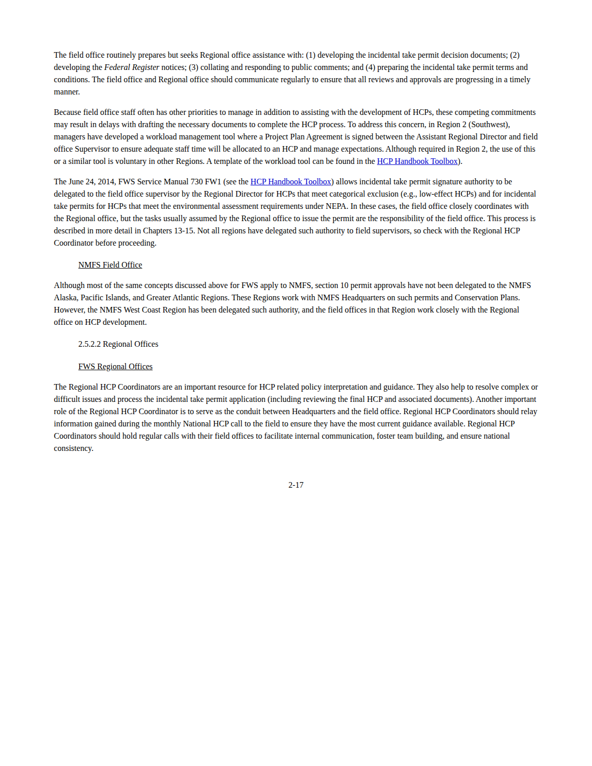The field office routinely prepares but seeks Regional office assistance with: (1) developing the incidental take permit decision documents; (2) developing the Federal Register notices; (3) collating and responding to public comments; and (4) preparing the incidental take permit terms and conditions. The field office and Regional office should communicate regularly to ensure that all reviews and approvals are progressing in a timely manner.
Because field office staff often has other priorities to manage in addition to assisting with the development of HCPs, these competing commitments may result in delays with drafting the necessary documents to complete the HCP process. To address this concern, in Region 2 (Southwest), managers have developed a workload management tool where a Project Plan Agreement is signed between the Assistant Regional Director and field office Supervisor to ensure adequate staff time will be allocated to an HCP and manage expectations. Although required in Region 2, the use of this or a similar tool is voluntary in other Regions. A template of the workload tool can be found in the HCP Handbook Toolbox).
The June 24, 2014, FWS Service Manual 730 FW1 (see the HCP Handbook Toolbox) allows incidental take permit signature authority to be delegated to the field office supervisor by the Regional Director for HCPs that meet categorical exclusion (e.g., low-effect HCPs) and for incidental take permits for HCPs that meet the environmental assessment requirements under NEPA. In these cases, the field office closely coordinates with the Regional office, but the tasks usually assumed by the Regional office to issue the permit are the responsibility of the field office. This process is described in more detail in Chapters 13-15. Not all regions have delegated such authority to field supervisors, so check with the Regional HCP Coordinator before proceeding.
NMFS Field Office
Although most of the same concepts discussed above for FWS apply to NMFS, section 10 permit approvals have not been delegated to the NMFS Alaska, Pacific Islands, and Greater Atlantic Regions. These Regions work with NMFS Headquarters on such permits and Conservation Plans. However, the NMFS West Coast Region has been delegated such authority, and the field offices in that Region work closely with the Regional office on HCP development.
2.5.2.2 Regional Offices
FWS Regional Offices
The Regional HCP Coordinators are an important resource for HCP related policy interpretation and guidance. They also help to resolve complex or difficult issues and process the incidental take permit application (including reviewing the final HCP and associated documents). Another important role of the Regional HCP Coordinator is to serve as the conduit between Headquarters and the field office. Regional HCP Coordinators should relay information gained during the monthly National HCP call to the field to ensure they have the most current guidance available. Regional HCP Coordinators should hold regular calls with their field offices to facilitate internal communication, foster team building, and ensure national consistency.
2-17